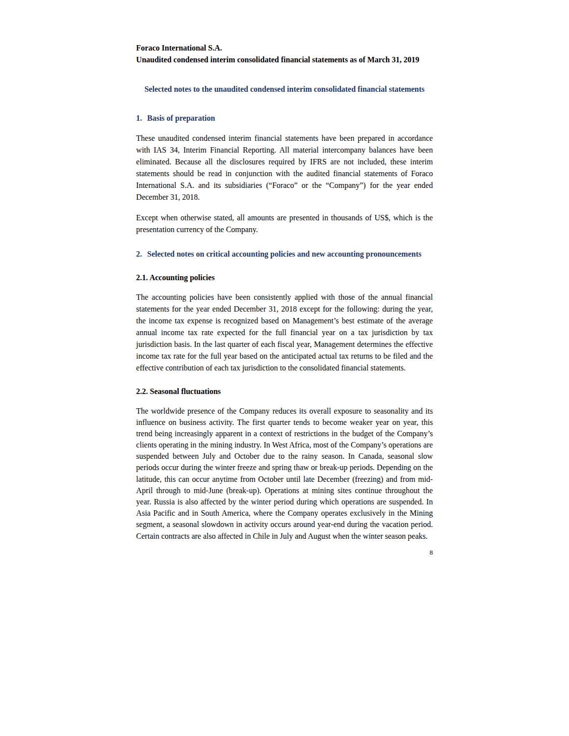Foraco International S.A.
Unaudited condensed interim consolidated financial statements as of March 31, 2019
Selected notes to the unaudited condensed interim consolidated financial statements
1. Basis of preparation
These unaudited condensed interim financial statements have been prepared in accordance with IAS 34, Interim Financial Reporting. All material intercompany balances have been eliminated. Because all the disclosures required by IFRS are not included, these interim statements should be read in conjunction with the audited financial statements of Foraco International S.A. and its subsidiaries (“Foraco” or the “Company”) for the year ended December 31, 2018.
Except when otherwise stated, all amounts are presented in thousands of US$, which is the presentation currency of the Company.
2. Selected notes on critical accounting policies and new accounting pronouncements
2.1. Accounting policies
The accounting policies have been consistently applied with those of the annual financial statements for the year ended December 31, 2018 except for the following: during the year, the income tax expense is recognized based on Management’s best estimate of the average annual income tax rate expected for the full financial year on a tax jurisdiction by tax jurisdiction basis. In the last quarter of each fiscal year, Management determines the effective income tax rate for the full year based on the anticipated actual tax returns to be filed and the effective contribution of each tax jurisdiction to the consolidated financial statements.
2.2. Seasonal fluctuations
The worldwide presence of the Company reduces its overall exposure to seasonality and its influence on business activity. The first quarter tends to become weaker year on year, this trend being increasingly apparent in a context of restrictions in the budget of the Company’s clients operating in the mining industry. In West Africa, most of the Company’s operations are suspended between July and October due to the rainy season. In Canada, seasonal slow periods occur during the winter freeze and spring thaw or break-up periods. Depending on the latitude, this can occur anytime from October until late December (freezing) and from mid-April through to mid-June (break-up). Operations at mining sites continue throughout the year. Russia is also affected by the winter period during which operations are suspended. In Asia Pacific and in South America, where the Company operates exclusively in the Mining segment, a seasonal slowdown in activity occurs around year-end during the vacation period. Certain contracts are also affected in Chile in July and August when the winter season peaks.
8